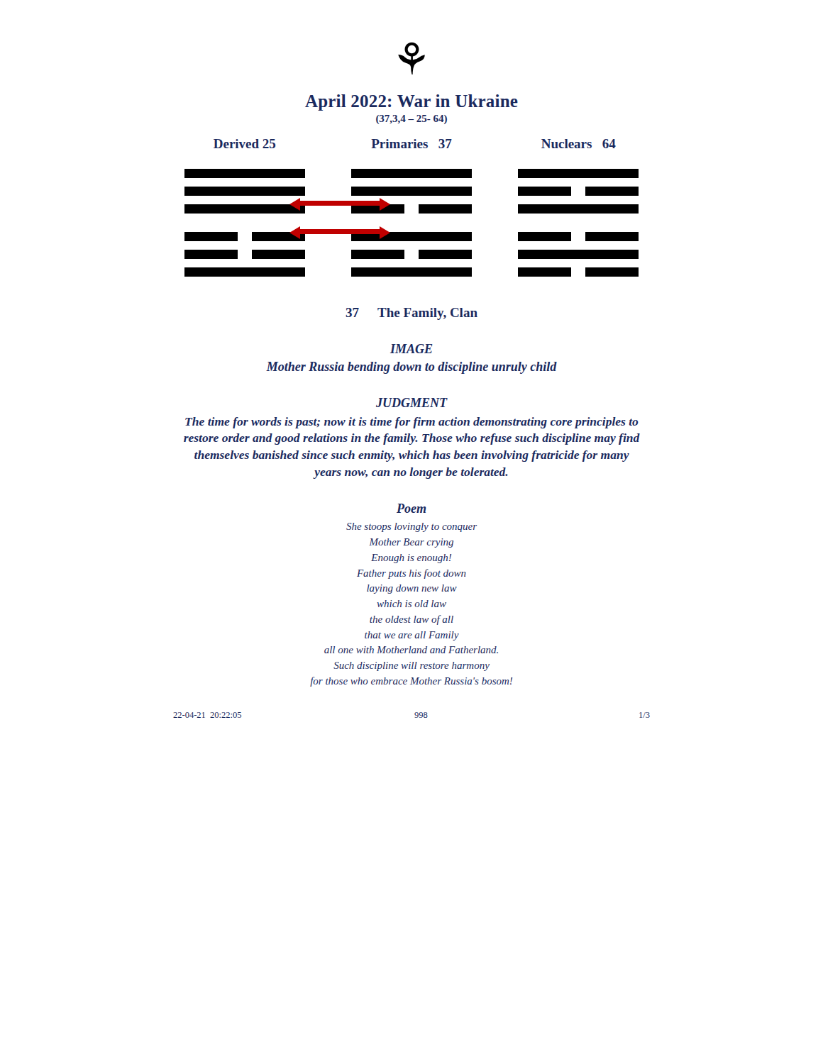⚘
April 2022: War in Ukraine
(37,3,4 – 25- 64)
Derived 25
Primaries 37
Nuclears 64
37 The Family, Clan
IMAGE
Mother Russia bending down to discipline unruly child
JUDGMENT
The time for words is past; now it is time for firm action demonstrating core principles to restore order and good relations in the family. Those who refuse such discipline may find themselves banished since such enmity, which has been involving fratricide for many years now, can no longer be tolerated.
Poem
She stoops lovingly to conquer
Mother Bear crying
Enough is enough!
Father puts his foot down
laying down new law
which is old law
the oldest law of all
that we are all Family
all one with Motherland and Fatherland.
Such discipline will restore harmony
for those who embrace Mother Russia's bosom!
22-04-21 20:22:05 998 1/3